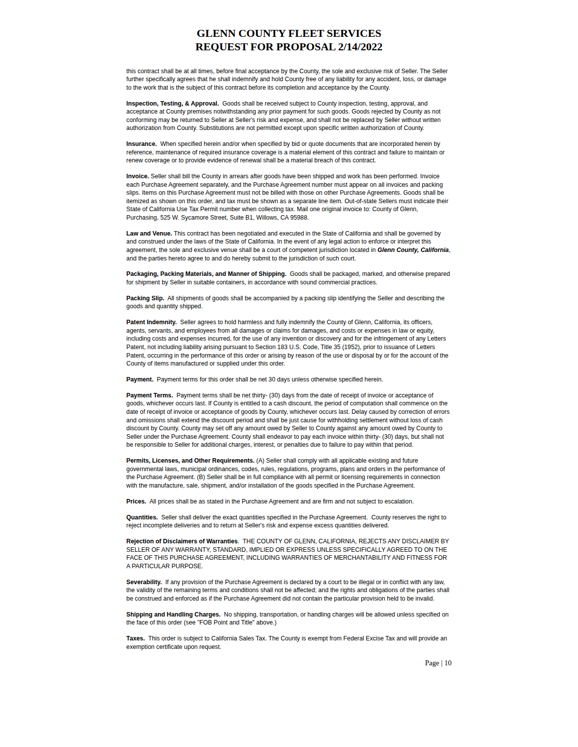GLENN COUNTY FLEET SERVICES REQUEST FOR PROPOSAL 2/14/2022
this contract shall be at all times, before final acceptance by the County, the sole and exclusive risk of Seller. The Seller further specifically agrees that he shall indemnify and hold County free of any liability for any accident, loss, or damage to the work that is the subject of this contract before its completion and acceptance by the County.
Inspection, Testing, & Approval. Goods shall be received subject to County inspection, testing, approval, and acceptance at County premises notwithstanding any prior payment for such goods. Goods rejected by County as not conforming may be returned to Seller at Seller's risk and expense, and shall not be replaced by Seller without written authorization from County. Substitutions are not permitted except upon specific written authorization of County.
Insurance. When specified herein and/or when specified by bid or quote documents that are incorporated herein by reference, maintenance of required insurance coverage is a material element of this contract and failure to maintain or renew coverage or to provide evidence of renewal shall be a material breach of this contract.
Invoice. Seller shall bill the County in arrears after goods have been shipped and work has been performed. Invoice each Purchase Agreement separately, and the Purchase Agreement number must appear on all invoices and packing slips. Items on this Purchase Agreement must not be billed with those on other Purchase Agreements. Goods shall be itemized as shown on this order, and tax must be shown as a separate line item. Out-of-state Sellers must indicate their State of California Use Tax Permit number when collecting tax. Mail one original invoice to: County of Glenn, Purchasing, 525 W. Sycamore Street, Suite B1, Willows, CA 95988.
Law and Venue. This contract has been negotiated and executed in the State of California and shall be governed by and construed under the laws of the State of California. In the event of any legal action to enforce or interpret this agreement, the sole and exclusive venue shall be a court of competent jurisdiction located in Glenn County, California, and the parties hereto agree to and do hereby submit to the jurisdiction of such court.
Packaging, Packing Materials, and Manner of Shipping. Goods shall be packaged, marked, and otherwise prepared for shipment by Seller in suitable containers, in accordance with sound commercial practices.
Packing Slip. All shipments of goods shall be accompanied by a packing slip identifying the Seller and describing the goods and quantity shipped.
Patent Indemnity. Seller agrees to hold harmless and fully indemnify the County of Glenn, California, its officers, agents, servants, and employees from all damages or claims for damages, and costs or expenses in law or equity, including costs and expenses incurred, for the use of any invention or discovery and for the infringement of any Letters Patent, not including liability arising pursuant to Section 183 U.S. Code, Title 35 (1952), prior to issuance of Letters Patent, occurring in the performance of this order or arising by reason of the use or disposal by or for the account of the County of items manufactured or supplied under this order.
Payment. Payment terms for this order shall be net 30 days unless otherwise specified herein.
Payment Terms. Payment terms shall be net thirty- (30) days from the date of receipt of invoice or acceptance of goods, whichever occurs last. If County is entitled to a cash discount, the period of computation shall commence on the date of receipt of invoice or acceptance of goods by County, whichever occurs last. Delay caused by correction of errors and omissions shall extend the discount period and shall be just cause for withholding settlement without loss of cash discount by County. County may set off any amount owed by Seller to County against any amount owed by County to Seller under the Purchase Agreement. County shall endeavor to pay each invoice within thirty- (30) days, but shall not be responsible to Seller for additional charges, interest, or penalties due to failure to pay within that period.
Permits, Licenses, and Other Requirements. (A) Seller shall comply with all applicable existing and future governmental laws, municipal ordinances, codes, rules, regulations, programs, plans and orders in the performance of the Purchase Agreement. (B) Seller shall be in full compliance with all permit or licensing requirements in connection with the manufacture, sale, shipment, and/or installation of the goods specified in the Purchase Agreement.
Prices. All prices shall be as stated in the Purchase Agreement and are firm and not subject to escalation.
Quantities. Seller shall deliver the exact quantities specified in the Purchase Agreement. County reserves the right to reject incomplete deliveries and to return at Seller's risk and expense excess quantities delivered.
Rejection of Disclaimers of Warranties. THE COUNTY OF GLENN, CALIFORNIA, REJECTS ANY DISCLAIMER BY SELLER OF ANY WARRANTY, STANDARD, IMPLIED OR EXPRESS UNLESS SPECIFICALLY AGREED TO ON THE FACE OF THIS PURCHASE AGREEMENT, INCLUDING WARRANTIES OF MERCHANTABILITY AND FITNESS FOR A PARTICULAR PURPOSE.
Severability. If any provision of the Purchase Agreement is declared by a court to be illegal or in conflict with any law, the validity of the remaining terms and conditions shall not be affected; and the rights and obligations of the parties shall be construed and enforced as if the Purchase Agreement did not contain the particular provision held to be invalid.
Shipping and Handling Charges. No shipping, transportation, or handling charges will be allowed unless specified on the face of this order (see "FOB Point and Title" above.)
Taxes. This order is subject to California Sales Tax. The County is exempt from Federal Excise Tax and will provide an exemption certificate upon request.
Page | 10